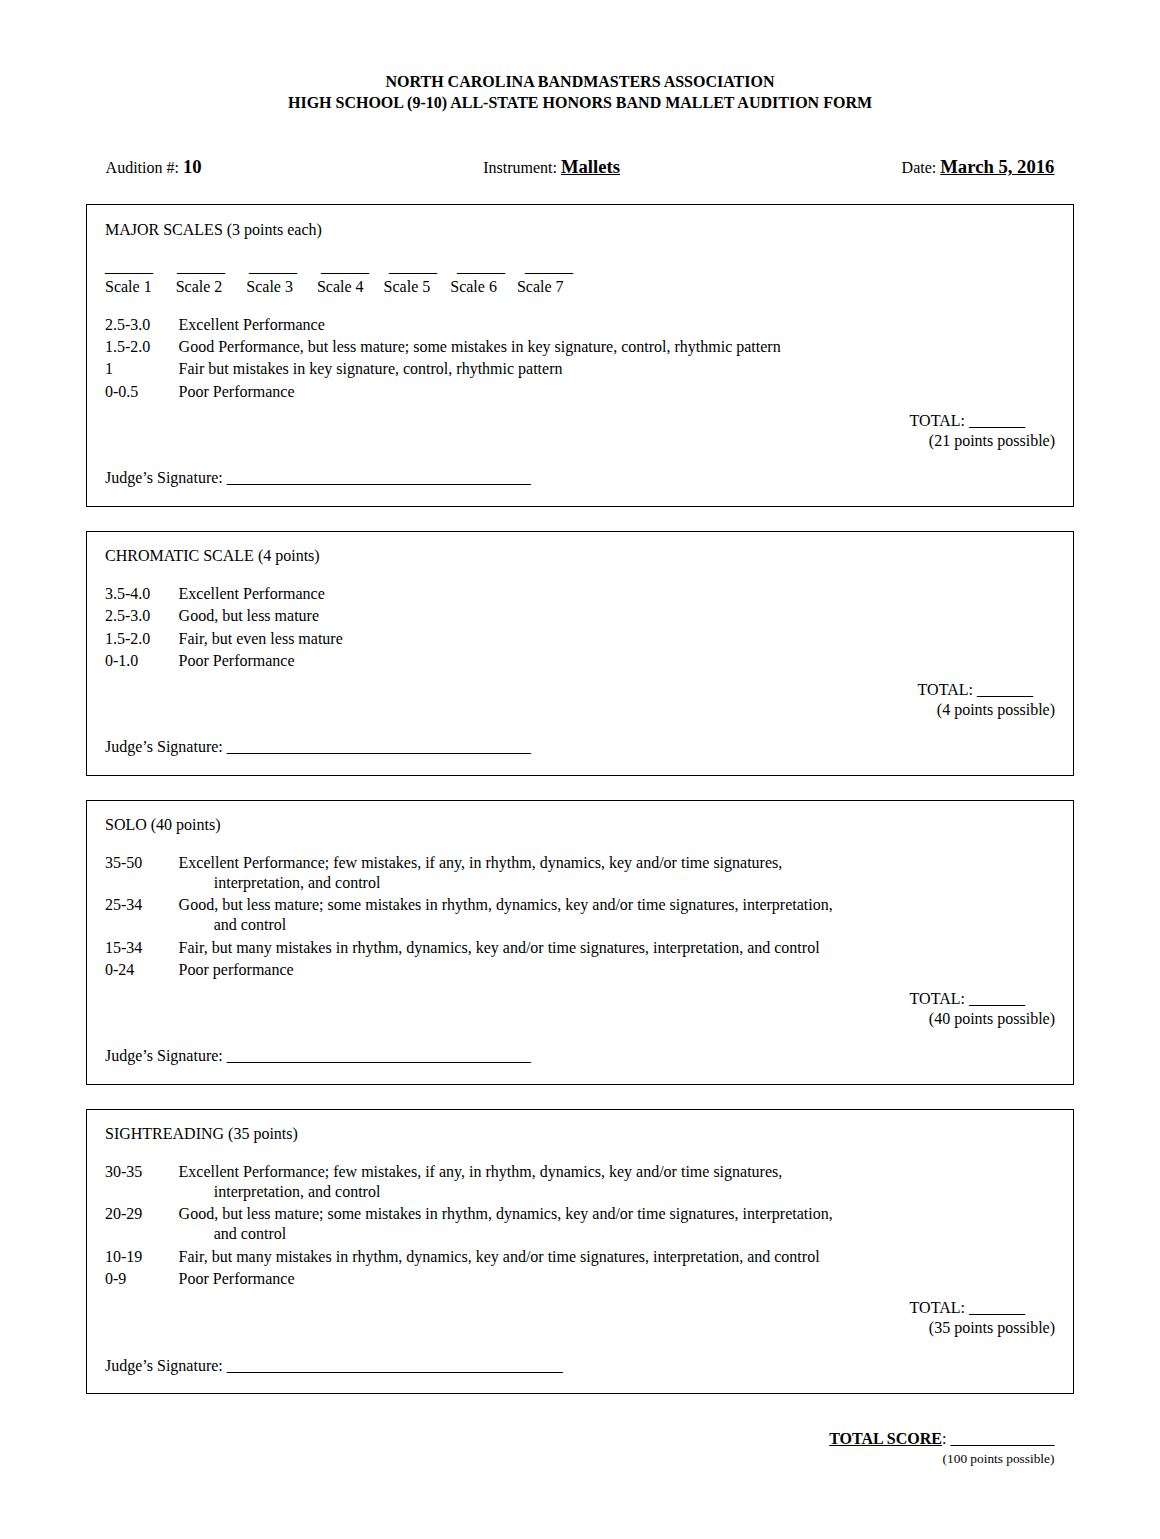NORTH CAROLINA BANDMASTERS ASSOCIATION
HIGH SCHOOL (9-10) ALL-STATE HONORS BAND MALLET AUDITION FORM
Audition #: 10 Instrument: Mallets Date: March 5, 2016
MAJOR SCALES (3 points each)
______ ______ ______ ______ ______ ______ ______
Scale 1 Scale 2 Scale 3 Scale 4 Scale 5 Scale 6 Scale 7
| 2.5-3.0 | Excellent Performance |
| 1.5-2.0 | Good Performance, but less mature; some mistakes in key signature, control, rhythmic pattern |
| 1 | Fair but mistakes in key signature, control, rhythmic pattern |
| 0-0.5 | Poor Performance |
TOTAL: _______
(21 points possible)
Judge’s Signature: ______________________________________
CHROMATIC SCALE (4 points)
| 3.5-4.0 | Excellent Performance |
| 2.5-3.0 | Good, but less mature |
| 1.5-2.0 | Fair, but even less mature |
| 0-1.0 | Poor Performance |
TOTAL: _______
(4 points possible)
Judge’s Signature: ______________________________________
SOLO (40 points)
| 35-50 | Excellent Performance; few mistakes, if any, in rhythm, dynamics, key and/or time signatures, interpretation, and control |
| 25-34 | Good, but less mature; some mistakes in rhythm, dynamics, key and/or time signatures, interpretation, and control |
| 15-34 | Fair, but many mistakes in rhythm, dynamics, key and/or time signatures, interpretation, and control |
| 0-24 | Poor performance |
TOTAL: _______
(40 points possible)
Judge’s Signature: ______________________________________
SIGHTREADING (35 points)
| 30-35 | Excellent Performance; few mistakes, if any, in rhythm, dynamics, key and/or time signatures, interpretation, and control |
| 20-29 | Good, but less mature; some mistakes in rhythm, dynamics, key and/or time signatures, interpretation, and control |
| 10-19 | Fair, but many mistakes in rhythm, dynamics, key and/or time signatures, interpretation, and control |
| 0-9 | Poor Performance |
TOTAL: _______
(35 points possible)
Judge’s Signature: __________________________________________
TOTAL SCORE: _____________ (100 points possible)